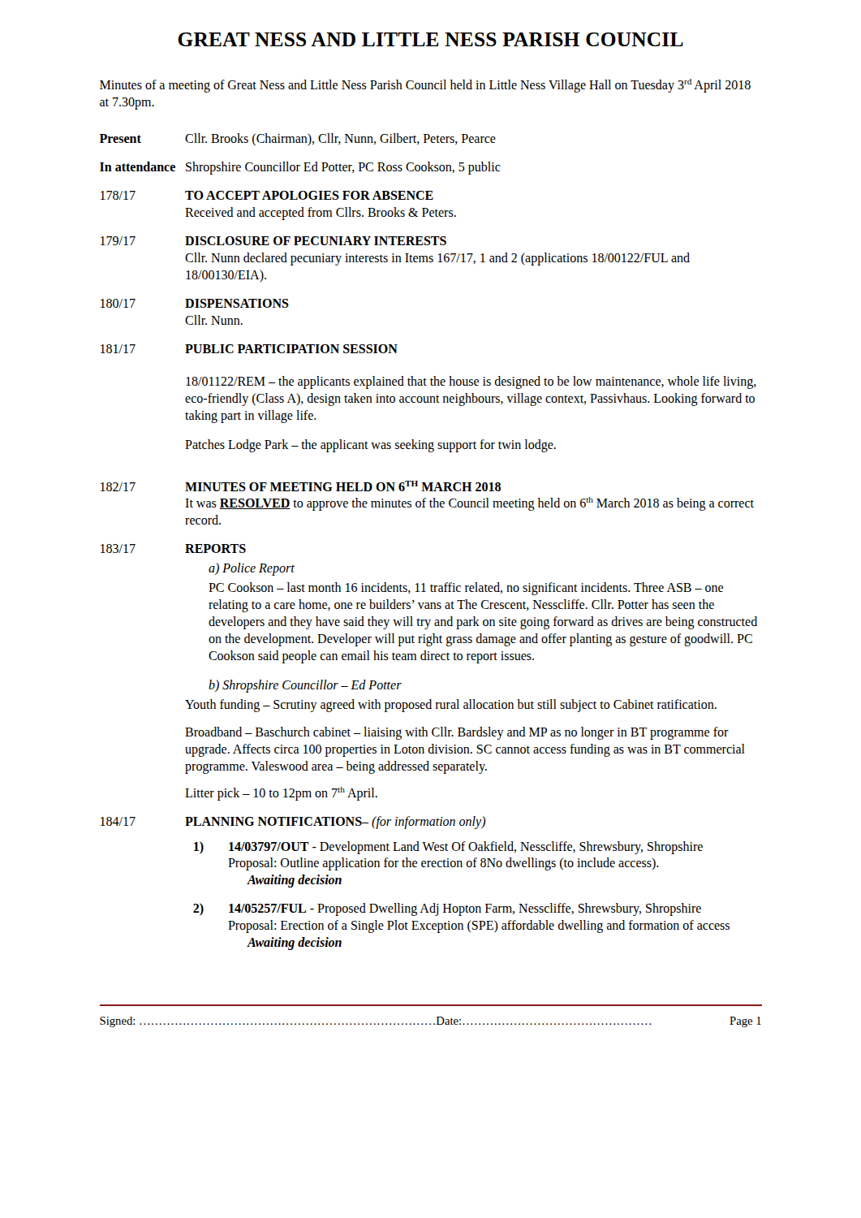GREAT NESS AND LITTLE NESS PARISH COUNCIL
Minutes of a meeting of Great Ness and Little Ness Parish Council held in Little Ness Village Hall on Tuesday 3rd April 2018 at 7.30pm.
| Present | Cllr. Brooks (Chairman), Cllr, Nunn, Gilbert, Peters, Pearce |
| In attendance | Shropshire Councillor Ed Potter, PC Ross Cookson, 5 public |
| 178/17 | To accept apologies for absence Received and accepted from Cllrs. Brooks & Peters. |
| 179/17 | Disclosure of pecuniary interests Cllr. Nunn declared pecuniary interests in Items 167/17, 1 and 2 (applications 18/00122/FUL and 18/00130/EIA). |
| 180/17 | Dispensations Cllr. Nunn. |
| 181/17 | Public participation session 18/01122/REM – the applicants explained that the house is designed to be low maintenance, whole life living, eco-friendly (Class A), design taken into account neighbours, village context, Passivhaus. Looking forward to taking part in village life. Patches Lodge Park – the applicant was seeking support for twin lodge. |
| 182/17 | Minutes of meeting held on 6 th March 2018 It was RESOLVED to approve the minutes of the Council meeting held on 6 th March 2018 as being a correct record. |
| 183/17 | Reports a) Police Report PC Cookson – last month 16 incidents, 11 traffic related, no significant incidents. Three ASB – one relating to a care home, one re builders’ vans at The Crescent, Nesscliffe. Cllr. Potter has seen the developers and they have said they will try and park on site going forward as drives are being constructed on the development. Developer will put right grass damage and offer planting as gesture of goodwill. PC Cookson said people can email his team direct to report issues. b) Shropshire Councillor – Ed Potter Youth funding – Scrutiny agreed with proposed rural allocation but still subject to Cabinet ratification. Broadband – Baschurch cabinet – liaising with Cllr. Bardsley and MP as no longer in BT programme for upgrade. Affects circa 100 properties in Loton division. SC cannot access funding as was in BT commercial programme. Valeswood area – being addressed separately. Litter pick – 10 to 12pm on 7 th April. |
| 184/17 | Planning notifications – (for information only) 1) 14/03797/OUT - Development Land West Of Oakfield, Nesscliffe, Shrewsbury, Shropshire Proposal: Outline application for the erection of 8No dwellings (to include access). Awaiting decision 2) 14/05257/FUL - Proposed Dwelling Adj Hopton Farm, Nesscliffe, Shrewsbury, Shropshire Proposal: Erection of a Single Plot Exception (SPE) affordable dwelling and formation of access Awaiting decision |
Signed: …………………………………………………………………Date:………………………………………… Page 1